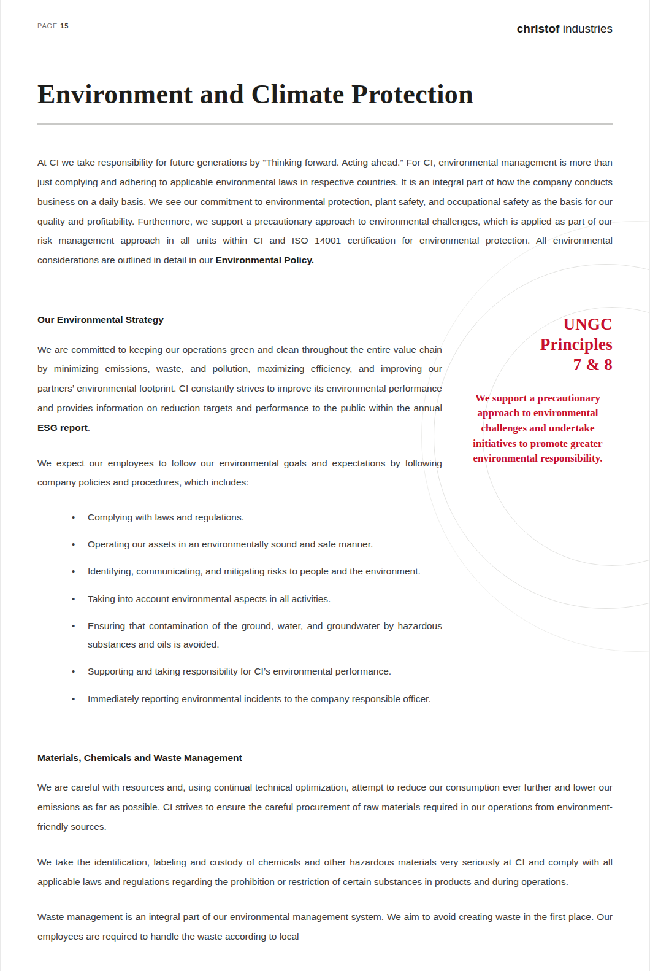PAGE 15
christof industries
Environment and Climate Protection
At CI we take responsibility for future generations by “Thinking forward. Acting ahead.” For CI, environmental management is more than just complying and adhering to applicable environmental laws in respective countries. It is an integral part of how the company conducts business on a daily basis. We see our commitment to environmental protection, plant safety, and occupational safety as the basis for our quality and profitability. Furthermore, we support a precautionary approach to environmental challenges, which is applied as part of our risk management approach in all units within CI and ISO 14001 certification for environmental protection. All environmental considerations are outlined in detail in our Environmental Policy.
Our Environmental Strategy
We are committed to keeping our operations green and clean throughout the entire value chain by minimizing emissions, waste, and pollution, maximizing efficiency, and improving our partners’ environmental footprint. CI constantly strives to improve its environmental performance and provides information on reduction targets and performance to the public within the annual ESG report.
We expect our employees to follow our environmental goals and expectations by following company policies and procedures, which includes:
Complying with laws and regulations.
Operating our assets in an environmentally sound and safe manner.
Identifying, communicating, and mitigating risks to people and the environment.
Taking into account environmental aspects in all activities.
Ensuring that contamination of the ground, water, and groundwater by hazardous substances and oils is avoided.
Supporting and taking responsibility for CI’s environmental performance.
Immediately reporting environmental incidents to the company responsible officer.
UNGC
Principles
7 & 8
We support a precautionary approach to environmental challenges and undertake initiatives to promote greater environmental responsibility.
Materials, Chemicals and Waste Management
We are careful with resources and, using continual technical optimization, attempt to reduce our consumption ever further and lower our emissions as far as possible. CI strives to ensure the careful procurement of raw materials required in our operations from environment-friendly sources.
We take the identification, labeling and custody of chemicals and other hazardous materials very seriously at CI and comply with all applicable laws and regulations regarding the prohibition or restriction of certain substances in products and during operations.
Waste management is an integral part of our environmental management system. We aim to avoid creating waste in the first place. Our employees are required to handle the waste according to local